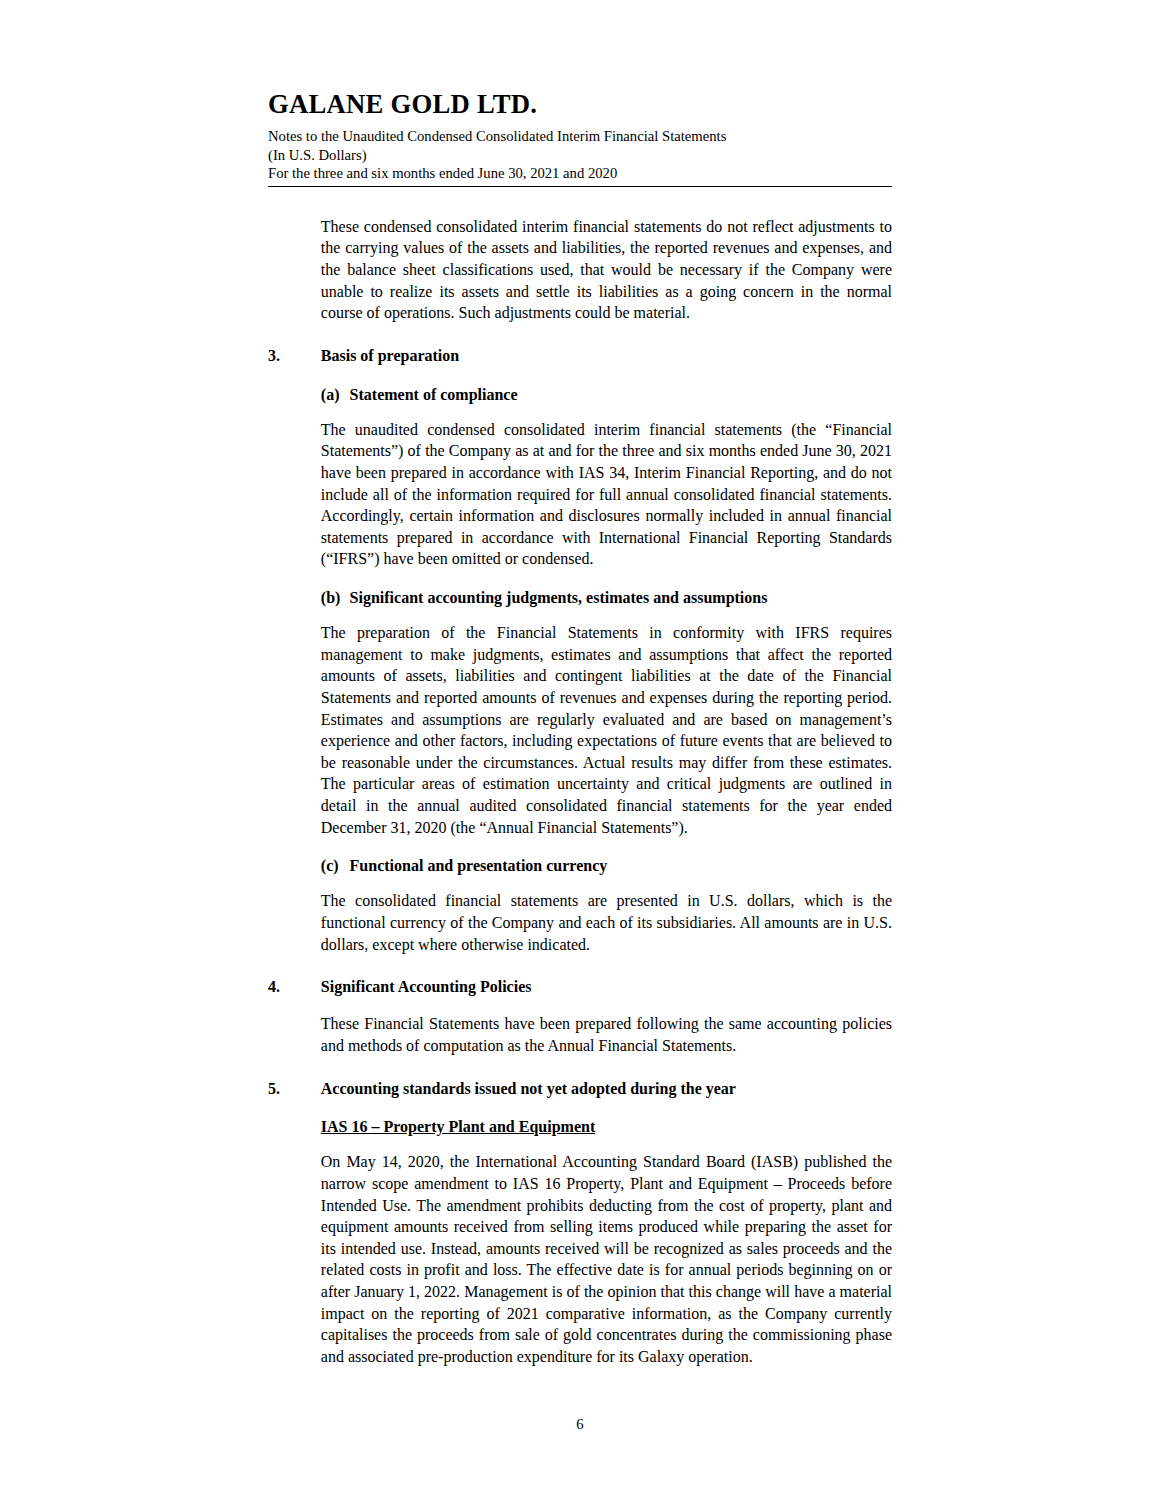GALANE GOLD LTD.
Notes to the Unaudited Condensed Consolidated Interim Financial Statements
(In U.S. Dollars)
For the three and six months ended June 30, 2021 and 2020
These condensed consolidated interim financial statements do not reflect adjustments to the carrying values of the assets and liabilities, the reported revenues and expenses, and the balance sheet classifications used, that would be necessary if the Company were unable to realize its assets and settle its liabilities as a going concern in the normal course of operations. Such adjustments could be material.
3. Basis of preparation
(a) Statement of compliance
The unaudited condensed consolidated interim financial statements (the “Financial Statements”) of the Company as at and for the three and six months ended June 30, 2021 have been prepared in accordance with IAS 34, Interim Financial Reporting, and do not include all of the information required for full annual consolidated financial statements. Accordingly, certain information and disclosures normally included in annual financial statements prepared in accordance with International Financial Reporting Standards (“IFRS”) have been omitted or condensed.
(b) Significant accounting judgments, estimates and assumptions
The preparation of the Financial Statements in conformity with IFRS requires management to make judgments, estimates and assumptions that affect the reported amounts of assets, liabilities and contingent liabilities at the date of the Financial Statements and reported amounts of revenues and expenses during the reporting period. Estimates and assumptions are regularly evaluated and are based on management’s experience and other factors, including expectations of future events that are believed to be reasonable under the circumstances. Actual results may differ from these estimates. The particular areas of estimation uncertainty and critical judgments are outlined in detail in the annual audited consolidated financial statements for the year ended December 31, 2020 (the “Annual Financial Statements”).
(c) Functional and presentation currency
The consolidated financial statements are presented in U.S. dollars, which is the functional currency of the Company and each of its subsidiaries. All amounts are in U.S. dollars, except where otherwise indicated.
4. Significant Accounting Policies
These Financial Statements have been prepared following the same accounting policies and methods of computation as the Annual Financial Statements.
5. Accounting standards issued not yet adopted during the year
IAS 16 – Property Plant and Equipment
On May 14, 2020, the International Accounting Standard Board (IASB) published the narrow scope amendment to IAS 16 Property, Plant and Equipment – Proceeds before Intended Use. The amendment prohibits deducting from the cost of property, plant and equipment amounts received from selling items produced while preparing the asset for its intended use. Instead, amounts received will be recognized as sales proceeds and the related costs in profit and loss. The effective date is for annual periods beginning on or after January 1, 2022. Management is of the opinion that this change will have a material impact on the reporting of 2021 comparative information, as the Company currently capitalises the proceeds from sale of gold concentrates during the commissioning phase and associated pre-production expenditure for its Galaxy operation.
6